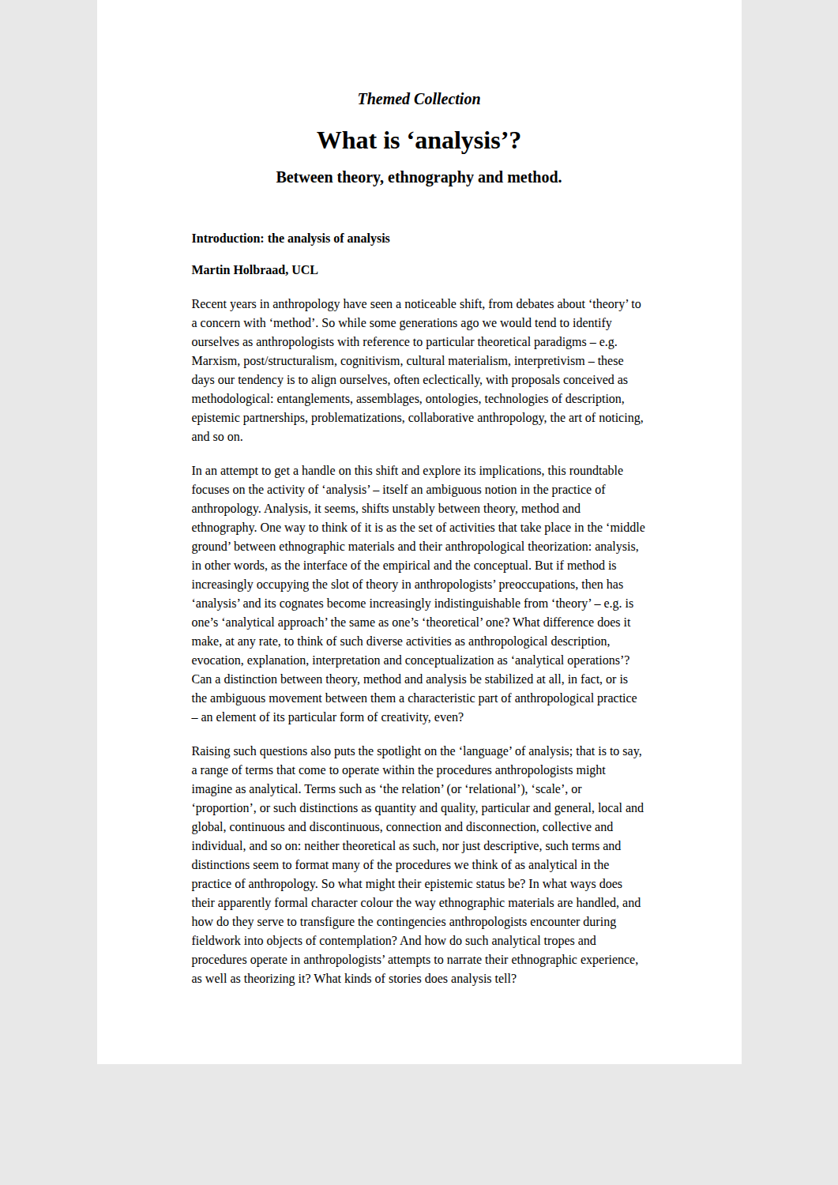Themed Collection
What is ‘analysis’?
Between theory, ethnography and method.
Introduction: the analysis of analysis
Martin Holbraad, UCL
Recent years in anthropology have seen a noticeable shift, from debates about ‘theory’ to a concern with ‘method’. So while some generations ago we would tend to identify ourselves as anthropologists with reference to particular theoretical paradigms – e.g. Marxism, post/structuralism, cognitivism, cultural materialism, interpretivism – these days our tendency is to align ourselves, often eclectically, with proposals conceived as methodological: entanglements, assemblages, ontologies, technologies of description, epistemic partnerships, problematizations, collaborative anthropology, the art of noticing, and so on.
In an attempt to get a handle on this shift and explore its implications, this roundtable focuses on the activity of ‘analysis’ – itself an ambiguous notion in the practice of anthropology. Analysis, it seems, shifts unstably between theory, method and ethnography. One way to think of it is as the set of activities that take place in the ‘middle ground’ between ethnographic materials and their anthropological theorization: analysis, in other words, as the interface of the empirical and the conceptual. But if method is increasingly occupying the slot of theory in anthropologists’ preoccupations, then has ‘analysis’ and its cognates become increasingly indistinguishable from ‘theory’ – e.g. is one’s ‘analytical approach’ the same as one’s ‘theoretical’ one? What difference does it make, at any rate, to think of such diverse activities as anthropological description, evocation, explanation, interpretation and conceptualization as ‘analytical operations’? Can a distinction between theory, method and analysis be stabilized at all, in fact, or is the ambiguous movement between them a characteristic part of anthropological practice – an element of its particular form of creativity, even?
Raising such questions also puts the spotlight on the ‘language’ of analysis; that is to say, a range of terms that come to operate within the procedures anthropologists might imagine as analytical. Terms such as ‘the relation’ (or ‘relational’), ‘scale’, or ‘proportion’, or such distinctions as quantity and quality, particular and general, local and global, continuous and discontinuous, connection and disconnection, collective and individual, and so on: neither theoretical as such, nor just descriptive, such terms and distinctions seem to format many of the procedures we think of as analytical in the practice of anthropology. So what might their epistemic status be? In what ways does their apparently formal character colour the way ethnographic materials are handled, and how do they serve to transfigure the contingencies anthropologists encounter during fieldwork into objects of contemplation? And how do such analytical tropes and procedures operate in anthropologists’ attempts to narrate their ethnographic experience, as well as theorizing it? What kinds of stories does analysis tell?